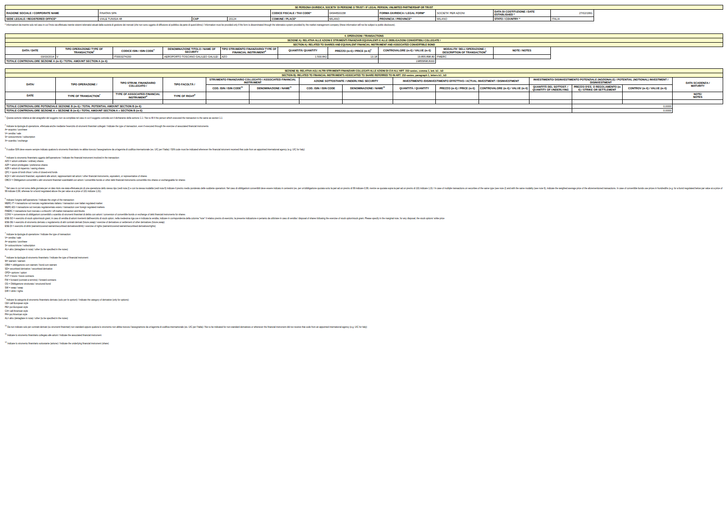| SE PERSONA GIURIDICA, SOCIETA' DI PERSONE O TRUST / IF LEGAL PERSON, UNLIMITED PARTNERSHIP OR TRUST |
| RAGIONE SOCIALE / CORPORATE NAME | FINATAN SPA | CODICE FISCALE / TAX CODE* | 04944500158 | FORMA GIURIDICA / LEGAL FORM* | SOCIETA' PER AZIONI | DATA DI COSTITUZIONE / DATE ESTABLISHED * | 27/02/1991 | | |
| SEDE LEGALE / REGISTERED OFFICE* | VIALE TUNISIA 48 | CAP | 20124 | COMUNE / PLACE* | MILANO | PROVINCIA / PROVINCE* | MILANO | STATO / COUNTRY * | ITALIA | | |
* Informazioni da inserire solo nel caso in cui l'invio sia effettuato tramite sistemi telematici attuati dalla società di gestione dei mercati (che non sono oggetto di diffusione al pubblico da parte di quest'ultimo) / Information must be provided only if the form is disseminated through the telematics system provided by the market management company (these information will not be subject to public disclosure).
| 4. OPERAZIONI / TRANSACTIONS |
| SEZIONE A): RELATIVA ALLE AZIONI E STRUMENTI FINANZIARI EQUIVALENTI E ALLE OBBLIGAZIONI CONVERTIBILI COLLEGATE / |
| SECTION A): RELATED TO SHARES AND EQUIVALENT FINANCIAL INSTRUMENT AND ASSOCIATED CONVERTIBLE BOND |
| DATA / DATE | TIPO OPERAZIONE/ TYPE OF TRANSACTION 2 | CODICE ISIN / ISIN CODE 3 | DENOMINAZIONE TITOLO / NAME OF SECURITY | TIPO STRUMENTO FINANZIARIO/ TYPE OF FINANCIAL INSTRUMENT 4 | QUANTITÀ/ QUANTITY | PREZZO (in €) / PRICE (in €) 5 | CONTROVALORE (in €) / VALUE (in €) | MODALITA' DELL'OPERAZIONE / DESCRIPTION OF TRANSACTION 6 | NOTE / NOTES | |
| 03/03/2014 | V | IT0003274200 | AEROPORTO TOSCANO GALILEO GALILEI | AZO | 1.500.842 | 13,18 | 19.855.898,80 | FMERC | | |
| TOTALE CONTROVALORE SEZIONE A (in €) / TOTAL AMOUNT SECTION A (in €) | 19855898,8000 | | | |
| SEZIONE B): RELATIVA AGLI ALTRI STRUMENTI FINANZIARI COLLEGATI ALLE AZIONI DI CUI ALL'ART. 152-sexies, comma 1, lett. b1 , b3 |
| SECTION B): RELATED TO FINANCIAL INSTRUMENTS ASSOCIATED TO SHARE REFERRED TO IN ART. 152-sexies, paragraph 1, letters b1 , b3 |
| DATA/ | TIPO OPERAZIONE / | TIPO STRUM. FINANZIARIO COLLEGATO / | TIPO FACOLTÀ / | STRUMENTO FINANZIARIO COLLEGATO / ASSOCIATED FINANCIAL INSTRUMENT | AZIONE SOTTOSTANTE / UNDERLYING SECURITY | INVESTIMENTO /DISINVESTIMENTO EFFETTIVO / ACTUAL INVESTMENT / DISINVESTMENT | INVESTIMENTO/ DISINVESTIMENTO POTENZIALE (NOZIONALE) / POTENTIAL (NOTIONAL) INVESTMENT / DISINVESTMENT | DATA SCADENZA / MATURITY |
| COD. ISIN / ISIN CODE 10 | DENOMINAZIONE / NAME 11 | COD. ISIN / ISIN CODE | DENOMINAZIONE / NAME 12 | QUANTITÀ / QUANTITY | PREZZO (in €) / PRICE (in €) | CONTROVALORE (in €) / VALUE (in €) | QUANTITÀ DEL SOTTOST. / QUANTITY OF UNDERLYING | PREZZO D'ES. O REGOLAMENTO (in €) / STRIKE OR SETTLEMENT | CONTROV (in €) / VALUE (in €) |
| DATE | TYPE OF TRANSACTION 7 | TYPE OF ASSOCIATED FINANCIAL INSTRUMENT 8 | TYPE OF RIGHT 9 | | | | | | | | | | | NOTE/ NOTES |
| TOTALE CONTROVALORE POTENZIALE SEZIONE B (in €) / TOTAL POTENTIAL AMOUNT SECTION B (in €) | 0,0000 | |
| TOTALE CONTROVALORE SEZIONE A + SEZIONE B (in €) / TOTAL AMOUNT SECTION A + SECTION B (in €) | 0,0000 | |
1 Questa sezione relativa ai dati anagrafici del soggetto non va compilata nel caso in cui il soggetto coincida con il dichiarante della sezione 1.1 / Not to fill if the person which executed the transaction is the same as section 1.1
2 Indicare la tipologia di operazione, effettuata anche mediante l'esercizio di strumenti finanziari collegati / Indicate the type of transaction, even if executed through the exercise of associated financial instruments
A= acquisto / purchase
V= vendita / sale
S= sottoscrizione / subscription
X= scambio / exchange
3 Il codice ISIN deve essere sempre indicato qualora lo strumento finanziario ne abbia ricevuto l'assegnazione da un'agenzia di codifica internazionale (es. UIC per l'Italia) / ISIN code must be indicated whenever the financial istrument received that code from an appointed international agency (e.g. UIC for Italy)
4 Indicare lo strumento finanziario oggetto dell'operazione / Indicate the financial instrument involved in the transaction:
AZO = azioni ordinarie / ordinary shares
AZP = azioni privilegiate / preference shares
AZR = azioni di risparmio / saving shares
QFC = quote di fondi chiusi / units of closed-end funds
EQV = altri strumenti finanziari, equivalenti alle azioni, rappresentanti tali azioni / other financial instruments, equivalent, or representative of shares
OBCV = Obbligazioni convertibili o altri strumenti finanziari scambiabili con azioni / convertible bonds or other debt financial instruments convertible into shares or exchangeable for shares
5 Nel caso in cui nel corso della giornata per un dato titolo sia stata effettuata più di una operazione dello stesso tipo (vedi nota 2) e con la stessa modalità (vedi nota 6) indicare il prezzo medio ponderato delle suddette operazioni. Nel caso di obbligazioni convertibili deve essere indicato in centesimi (es. per un'obbligazione quotata sotto la pari ad un prezzo di 99 indicare 0,99, mentre se quotata sopra la pari ad un prezzo di 101 indicare 1,01 / In case of multiple transactions on securities of the same type (see note 2) and with the same modality (see note 6), indicate the weighted average price of the aforementioned transactions. In case of convertible bonds use prices in hundredths (e.g. for a bond negotiated below par value at a price of 99 indicate 0,99, whereas for a bond negotiated above the par value at a price of 101 indicate 1,01).
6 Indicare l'origine dell'operazione / Indicate the origin of the transaction:
MERC-IT = transazione sul mercato regolamentato italiano / transaction over italian regulated market
MERC-ES = transazione sul mercato regolamentato estero / transaction over foreign regulated markets
FMERC = transazione fuori mercato o a blocchi / off-market transaction and blocks
CONV = conversione di obbligazioni convertibili o scambio di strumenti finanziari di debito con azioni / conversion of convertible bonds or exchange of debt financial instruments for shares
ESE-SO = esercizio di stock option/stock grant; in caso di vendita di azioni rivenienti dall'esercizio di stock option, nella medesima riga ove è indicata la vendita, indicare in corrispondenza della colonna "note" il relativo prezzo di esercizio; la presente indicazione è pertanto da utilizzare in caso di vendita / disposal of shares following the exercise of stock option/stock grant. Please specify in the marginal note, for any disposal, the stock options' strike price
ESE-DE = esercizio di strumento derivato o regolamento di altri contratti derivati (future,swap) / exercise of derivatives or settlement of other derivatives (future,swap)
ESE-DI = esercizio di diritti (warrant/covered warrant/securitised derivatives/diritti) / exercise of rights (warrant/covered warrant/securitised derivatives/rights)
7 Indicare la tipologia di operazione / Indicate the type of transaction:
V= vendita / sale
A= acquisto / purchase
S= sottoscrizione / subscription
AL= altro (dettagliare in nota) / other (to be specified in the notes)
8 Indicare la tipologia di strumento finanziario / Indicate the type of financial instrument:
W= warrant / warrant
OBW = obbligazione cum warrant / bond cum warrant
SD= securitised derivative / securitised derivative
OPZ= opzione / option
FUT = future / future contracts
FW = forward (contratti a termine) / forward contracts
OS = Obbligazione strutturata / structured bond
SW = swap / swap
DIR = diritti / rights
9 Indicare la categoria di strumento finanziario derivato (solo per le opzioni) / Indicate the category of derivative (only for options):
CE= call European style
PE= put European style
CA= call American style
PA= put American style
AL= altro (dettagliare in nota) / other (to be specified in the notes)
10 Da non indicare solo per contratti derivati (su strumenti finanziari) non standard oppure qualora lo strumento non abbia ricevuto l'assegnazione da un'agenzia di codifica internazionale (es. UIC per l'Italia) / Not to be indicated for non-standard derivatives or whenever the financial instrument did not receive that code from an appointed international agency (e.g. UIC for Italy)
11 Indicare lo strumento finanziario collegato alle azioni / Indicate the associated financial instrument
12 Indicare lo strumento finanziario sottostante (azione) / Indicate the underlying financial instrument (share)